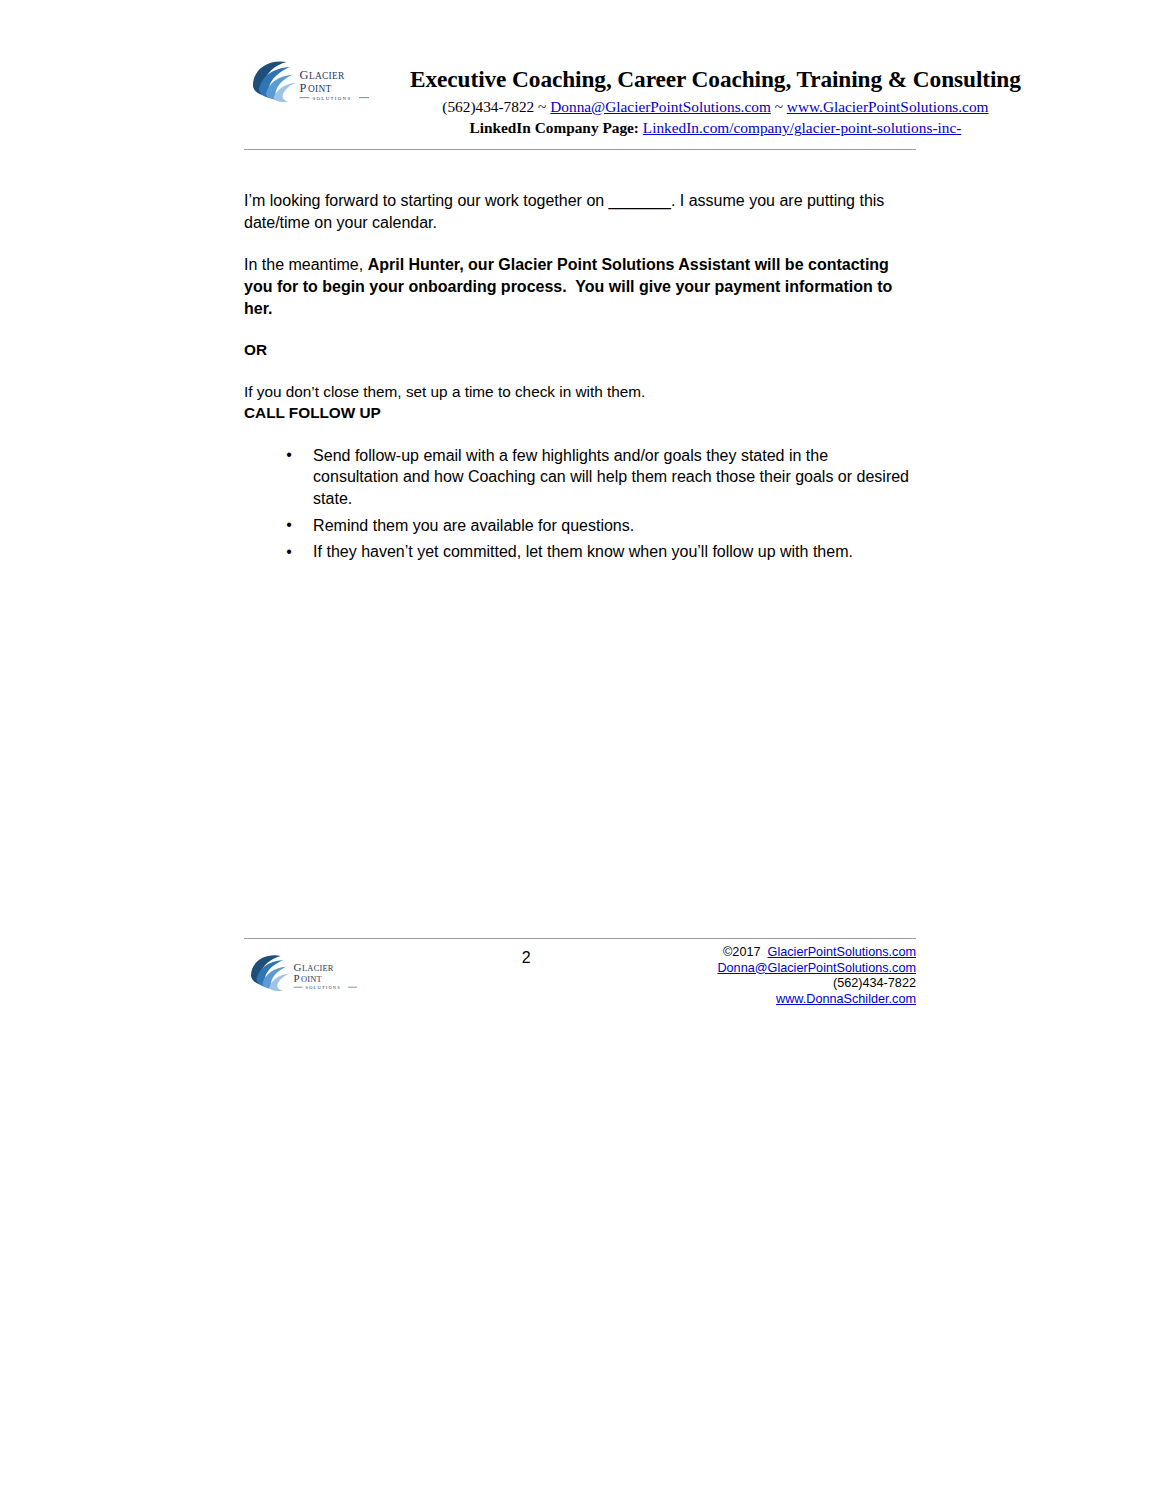G LACIER P OINT SOLUTIONS
Executive Coaching, Career Coaching, Training & Consulting
(562)434-7822 ~ Donna@GlacierPointSolutions.com ~ www.GlacierPointSolutions.com
LinkedIn Company Page: LinkedIn.com/company/glacier-point-solutions-inc-
I’m looking forward to starting our work together on _______. I assume you are putting this date/time on your calendar.
In the meantime, April Hunter, our Glacier Point Solutions Assistant will be contacting you for to begin your onboarding process. You will give your payment information to her.
OR
If you don’t close them, set up a time to check in with them.
CALL FOLLOW UP
Send follow-up email with a few highlights and/or goals they stated in the consultation and how Coaching can will help them reach those their goals or desired state.
Remind them you are available for questions.
If they haven’t yet committed, let them know when you’ll follow up with them.
G LACIER P OINT SOLUTIONS
2
©2017 GlacierPointSolutions.com
Donna@GlacierPointSolutions.com
(562)434-7822
www.DonnaSchilder.com